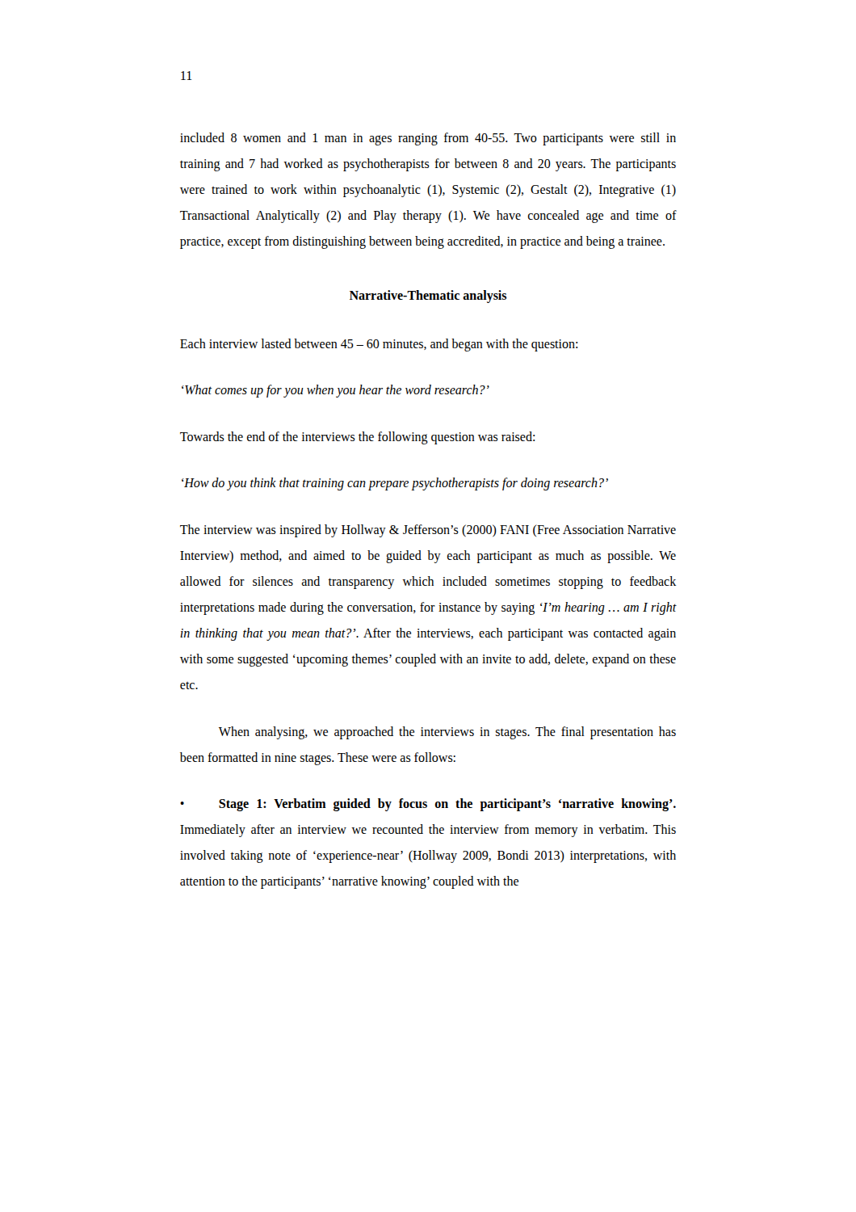11
included 8 women and 1 man in ages ranging from 40-55. Two participants were still in training and 7 had worked as psychotherapists for between 8 and 20 years. The participants were trained to work within psychoanalytic (1), Systemic (2), Gestalt (2), Integrative (1) Transactional Analytically (2) and Play therapy (1). We have concealed age and time of practice, except from distinguishing between being accredited, in practice and being a trainee.
Narrative-Thematic analysis
Each interview lasted between 45 – 60 minutes, and began with the question:
‘What comes up for you when you hear the word research?’
Towards the end of the interviews the following question was raised:
‘How do you think that training can prepare psychotherapists for doing research?’
The interview was inspired by Hollway & Jefferson’s (2000) FANI (Free Association Narrative Interview) method, and aimed to be guided by each participant as much as possible. We allowed for silences and transparency which included sometimes stopping to feedback interpretations made during the conversation, for instance by saying ‘I’m hearing … am I right in thinking that you mean that?’. After the interviews, each participant was contacted again with some suggested ‘upcoming themes’ coupled with an invite to add, delete, expand on these etc.
When analysing, we approached the interviews in stages. The final presentation has been formatted in nine stages. These were as follows:
•Stage 1: Verbatim guided by focus on the participant’s ‘narrative knowing’. Immediately after an interview we recounted the interview from memory in verbatim. This involved taking note of ‘experience-near’ (Hollway 2009, Bondi 2013) interpretations, with attention to the participants’ ‘narrative knowing’ coupled with the